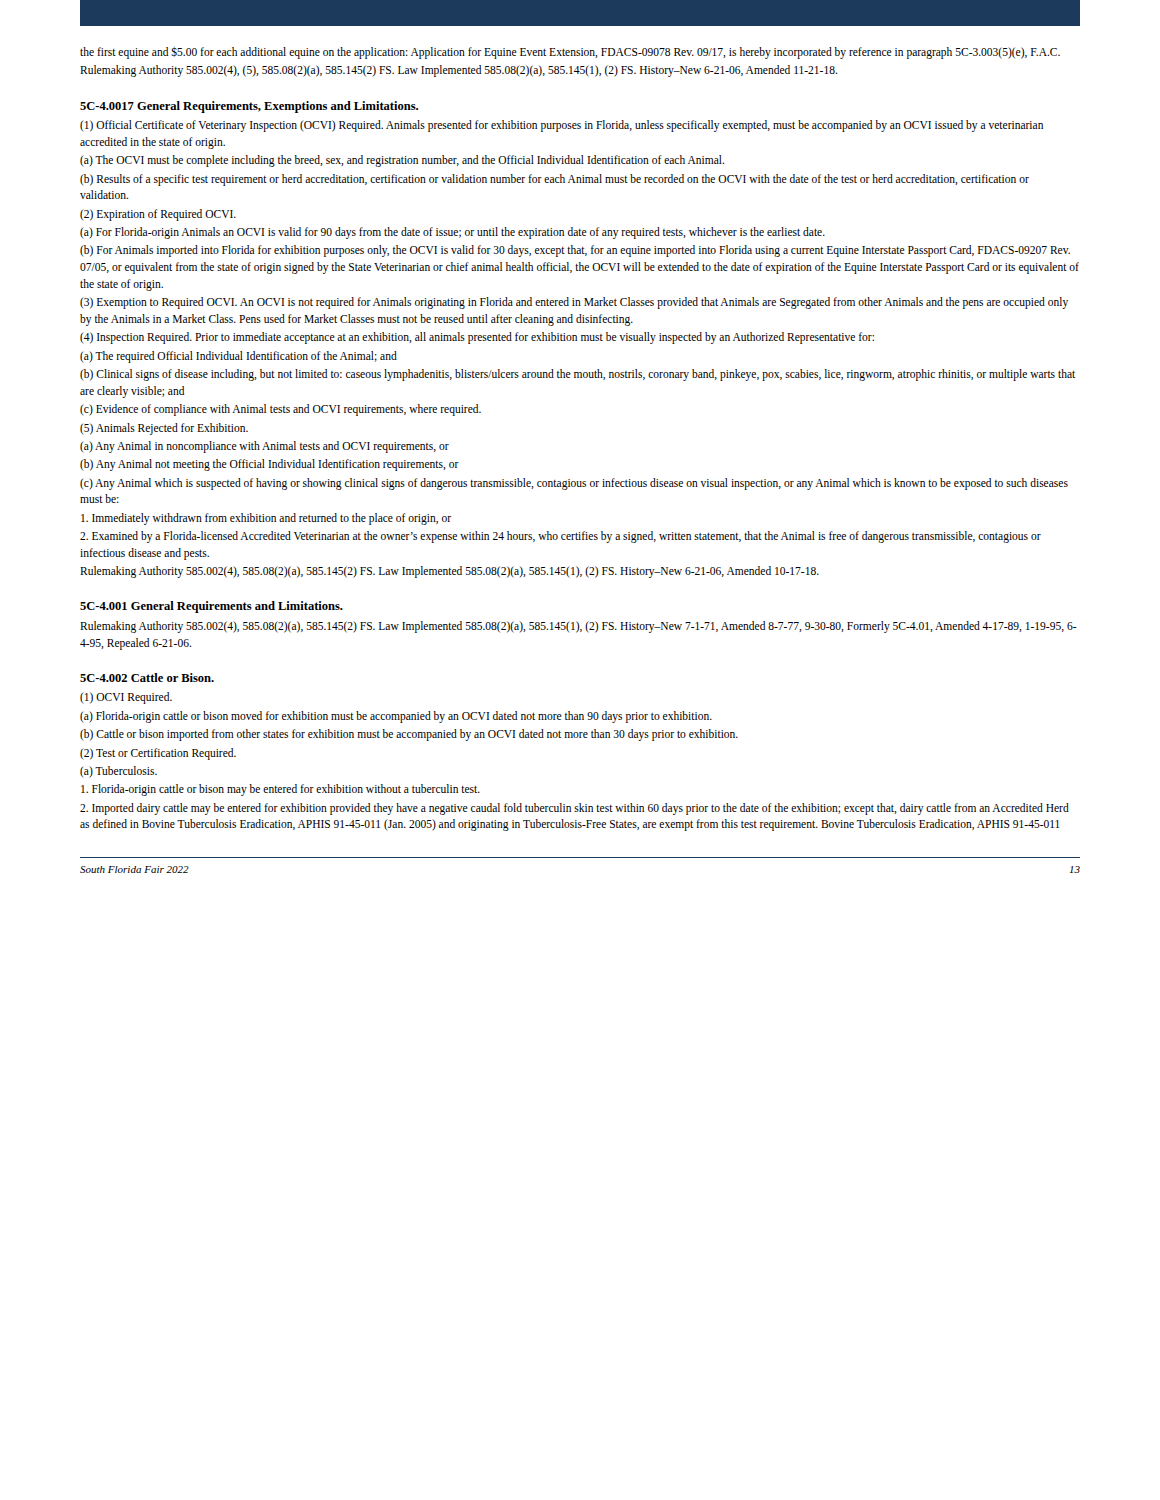the first equine and $5.00 for each additional equine on the application: Application for Equine Event Extension, FDACS-09078 Rev. 09/17, is hereby incorporated by reference in paragraph 5C-3.003(5)(e), F.A.C.
Rulemaking Authority 585.002(4), (5), 585.08(2)(a), 585.145(2) FS. Law Implemented 585.08(2)(a), 585.145(1), (2) FS. History–New 6-21-06, Amended 11-21-18.
5C-4.0017 General Requirements, Exemptions and Limitations.
(1) Official Certificate of Veterinary Inspection (OCVI) Required. Animals presented for exhibition purposes in Florida, unless specifically exempted, must be accompanied by an OCVI issued by a veterinarian accredited in the state of origin.
(a) The OCVI must be complete including the breed, sex, and registration number, and the Official Individual Identification of each Animal.
(b) Results of a specific test requirement or herd accreditation, certification or validation number for each Animal must be recorded on the OCVI with the date of the test or herd accreditation, certification or validation.
(2) Expiration of Required OCVI.
(a) For Florida-origin Animals an OCVI is valid for 90 days from the date of issue; or until the expiration date of any required tests, whichever is the earliest date.
(b) For Animals imported into Florida for exhibition purposes only, the OCVI is valid for 30 days, except that, for an equine imported into Florida using a current Equine Interstate Passport Card, FDACS-09207 Rev. 07/05, or equivalent from the state of origin signed by the State Veterinarian or chief animal health official, the OCVI will be extended to the date of expiration of the Equine Interstate Passport Card or its equivalent of the state of origin.
(3) Exemption to Required OCVI. An OCVI is not required for Animals originating in Florida and entered in Market Classes provided that Animals are Segregated from other Animals and the pens are occupied only by the Animals in a Market Class. Pens used for Market Classes must not be reused until after cleaning and disinfecting.
(4) Inspection Required. Prior to immediate acceptance at an exhibition, all animals presented for exhibition must be visually inspected by an Authorized Representative for:
(a) The required Official Individual Identification of the Animal; and
(b) Clinical signs of disease including, but not limited to: caseous lymphadenitis, blisters/ulcers around the mouth, nostrils, coronary band, pinkeye, pox, scabies, lice, ringworm, atrophic rhinitis, or multiple warts that are clearly visible; and
(c) Evidence of compliance with Animal tests and OCVI requirements, where required.
(5) Animals Rejected for Exhibition.
(a) Any Animal in noncompliance with Animal tests and OCVI requirements, or
(b) Any Animal not meeting the Official Individual Identification requirements, or
(c) Any Animal which is suspected of having or showing clinical signs of dangerous transmissible, contagious or infectious disease on visual inspection, or any Animal which is known to be exposed to such diseases must be:
1. Immediately withdrawn from exhibition and returned to the place of origin, or
2. Examined by a Florida-licensed Accredited Veterinarian at the owner’s expense within 24 hours, who certifies by a signed, written statement, that the Animal is free of dangerous transmissible, contagious or infectious disease and pests.
Rulemaking Authority 585.002(4), 585.08(2)(a), 585.145(2) FS. Law Implemented 585.08(2)(a), 585.145(1), (2) FS. History–New 6-21-06, Amended 10-17-18.
5C-4.001 General Requirements and Limitations.
Rulemaking Authority 585.002(4), 585.08(2)(a), 585.145(2) FS. Law Implemented 585.08(2)(a), 585.145(1), (2) FS. History–New 7-1-71, Amended 8-7-77, 9-30-80, Formerly 5C-4.01, Amended 4-17-89, 1-19-95, 6-4-95, Repealed 6-21-06.
5C-4.002 Cattle or Bison.
(1) OCVI Required.
(a) Florida-origin cattle or bison moved for exhibition must be accompanied by an OCVI dated not more than 90 days prior to exhibition.
(b) Cattle or bison imported from other states for exhibition must be accompanied by an OCVI dated not more than 30 days prior to exhibition.
(2) Test or Certification Required.
(a) Tuberculosis.
1. Florida-origin cattle or bison may be entered for exhibition without a tuberculin test.
2. Imported dairy cattle may be entered for exhibition provided they have a negative caudal fold tuberculin skin test within 60 days prior to the date of the exhibition; except that, dairy cattle from an Accredited Herd as defined in Bovine Tuberculosis Eradication, APHIS 91-45-011 (Jan. 2005) and originating in Tuberculosis-Free States, are exempt from this test requirement. Bovine Tuberculosis Eradication, APHIS 91-45-011
South Florida Fair 2022 13